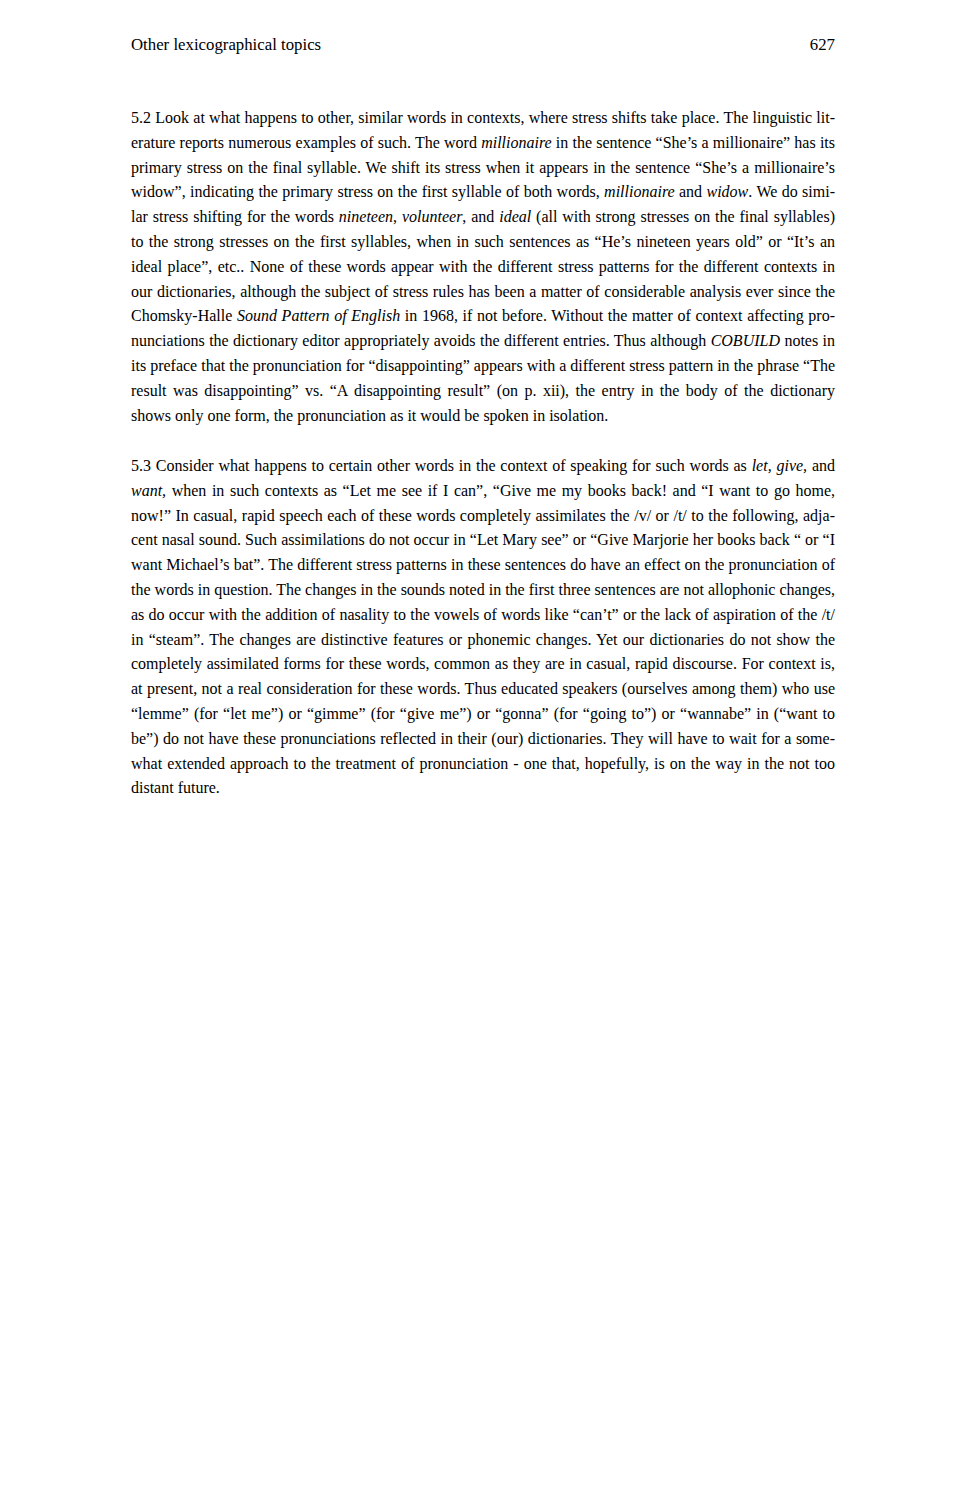Other lexicographical topics 627
5.2 Look at what happens to other, similar words in contexts, where stress shifts take place. The linguistic literature reports numerous examples of such. The word millionaire in the sentence “She’s a millionaire” has its primary stress on the final syllable. We shift its stress when it appears in the sentence “She’s a millionaire’s widow”, indicating the primary stress on the first syllable of both words, millionaire and widow. We do similar stress shifting for the words nineteen, volunteer, and ideal (all with strong stresses on the final syllables) to the strong stresses on the first syllables, when in such sentences as “He’s nineteen years old” or “It’s an ideal place”, etc.. None of these words appear with the different stress patterns for the different contexts in our dictionaries, although the subject of stress rules has been a matter of considerable analysis ever since the Chomsky-Halle Sound Pattern of English in 1968, if not before. Without the matter of context affecting pronunciations the dictionary editor appropriately avoids the different entries. Thus although COBUILD notes in its preface that the pronunciation for “disappointing” appears with a different stress pattern in the phrase “The result was disappointing” vs. “A disappointing result” (on p. xii), the entry in the body of the dictionary shows only one form, the pronunciation as it would be spoken in isolation.
5.3 Consider what happens to certain other words in the context of speaking for such words as let, give, and want, when in such contexts as “Let me see if I can”, “Give me my books back! and “I want to go home, now!” In casual, rapid speech each of these words completely assimilates the /v/ or /t/ to the following, adjacent nasal sound. Such assimilations do not occur in “Let Mary see” or “Give Marjorie her books back “ or “I want Michael’s bat”. The different stress patterns in these sentences do have an effect on the pronunciation of the words in question. The changes in the sounds noted in the first three sentences are not allophonic changes, as do occur with the addition of nasality to the vowels of words like “can’t” or the lack of aspiration of the /t/ in “steam”. The changes are distinctive features or phonemic changes. Yet our dictionaries do not show the completely assimilated forms for these words, common as they are in casual, rapid discourse. For context is, at present, not a real consideration for these words. Thus educated speakers (ourselves among them) who use “lemme” (for “let me”) or “gimme” (for “give me”) or “gonna” (for “going to”) or “wannabe” in (“want to be”) do not have these pronunciations reflected in their (our) dictionaries. They will have to wait for a somewhat extended approach to the treatment of pronunciation - one that, hopefully, is on the way in the not too distant future.